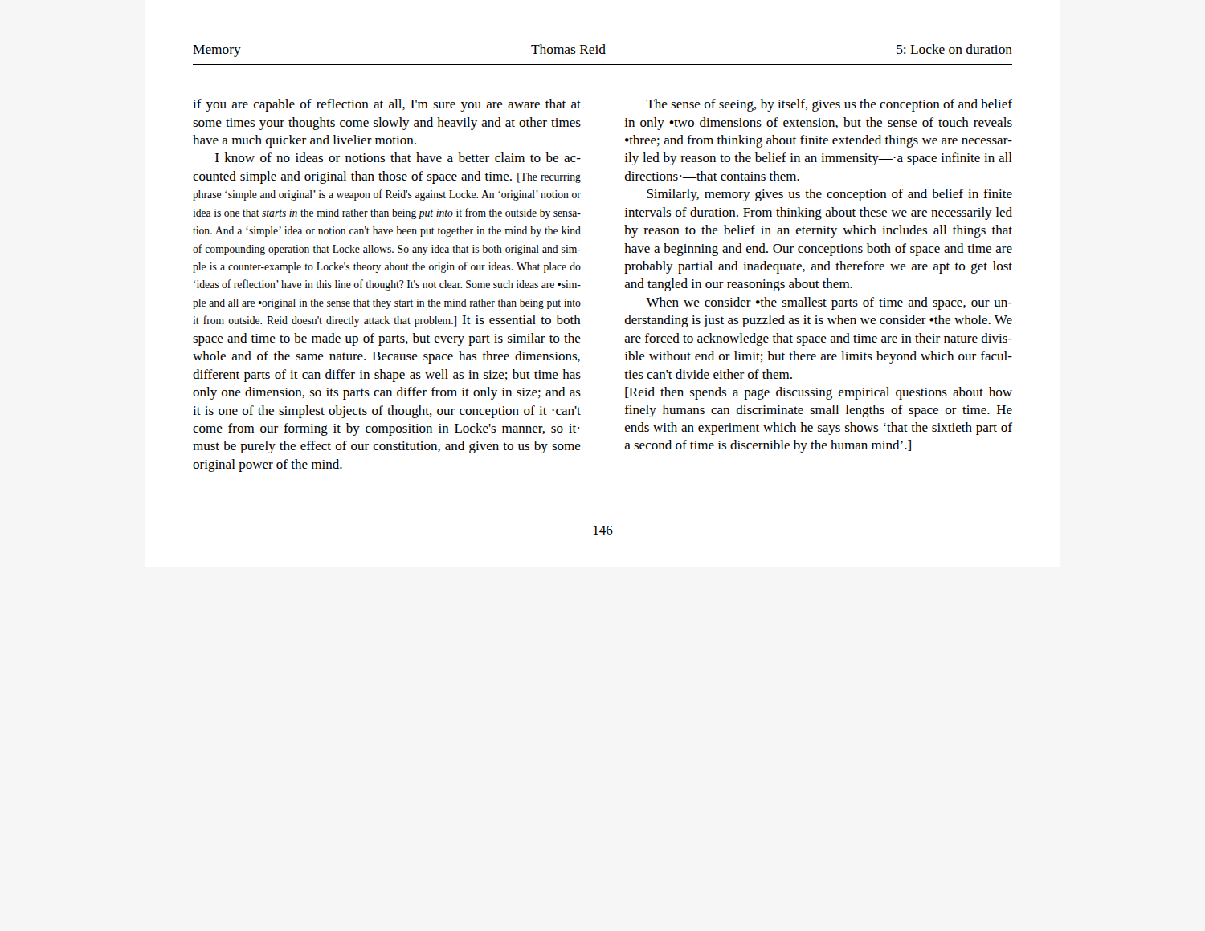Memory Thomas Reid 5: Locke on duration
if you are capable of reflection at all, I'm sure you are aware that at some times your thoughts come slowly and heavily and at other times have a much quicker and livelier motion.
I know of no ideas or notions that have a better claim to be accounted simple and original than those of space and time. [The recurring phrase ‘simple and original’ is a weapon of Reid's against Locke. An ‘original’ notion or idea is one that starts in the mind rather than being put into it from the outside by sensation. And a ‘simple’ idea or notion can't have been put together in the mind by the kind of compounding operation that Locke allows. So any idea that is both original and simple is a counter-example to Locke's theory about the origin of our ideas. What place do ‘ideas of reflection’ have in this line of thought? It's not clear. Some such ideas are •simple and all are •original in the sense that they start in the mind rather than being put into it from outside. Reid doesn't directly attack that problem.] It is essential to both space and time to be made up of parts, but every part is similar to the whole and of the same nature. Because space has three dimensions, different parts of it can differ in shape as well as in size; but time has only one dimension, so its parts can differ from it only in size; and as it is one of the simplest objects of thought, our conception of it ·can't come from our forming it by composition in Locke's manner, so it· must be purely the effect of our constitution, and given to us by some original power of the mind.
The sense of seeing, by itself, gives us the conception of and belief in only •two dimensions of extension, but the sense of touch reveals •three; and from thinking about finite extended things we are necessarily led by reason to the belief in an immensity—·a space infinite in all directions·—that contains them.
Similarly, memory gives us the conception of and belief in finite intervals of duration. From thinking about these we are necessarily led by reason to the belief in an eternity which includes all things that have a beginning and end. Our conceptions both of space and time are probably partial and inadequate, and therefore we are apt to get lost and tangled in our reasonings about them.
When we consider •the smallest parts of time and space, our understanding is just as puzzled as it is when we consider •the whole. We are forced to acknowledge that space and time are in their nature divisible without end or limit; but there are limits beyond which our faculties can't divide either of them.
[Reid then spends a page discussing empirical questions about how finely humans can discriminate small lengths of space or time. He ends with an experiment which he says shows ‘that the sixtieth part of a second of time is discernible by the human mind’.]
146